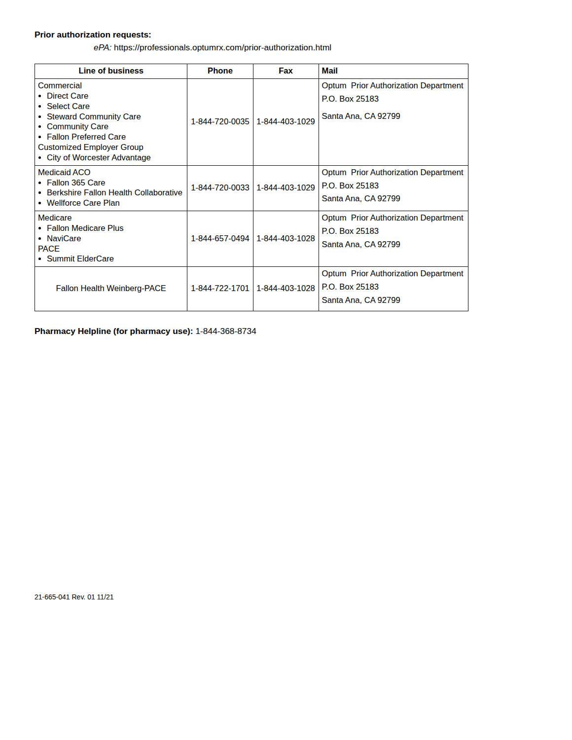Prior authorization requests:
ePA: https://professionals.optumrx.com/prior-authorization.html
| Line of business | Phone | Fax | Mail |
| --- | --- | --- | --- |
| Commercial Direct Care Select Care Steward Community Care Community Care Fallon Preferred Care Customized Employer Group City of Worcester Advantage | 1-844-720-0035 | 1-844-403-1029 | Optum Prior Authorization Department P.O. Box 25183 Santa Ana, CA 92799 |
| Medicaid ACO Fallon 365 Care Berkshire Fallon Health Collaborative Wellforce Care Plan | 1-844-720-0033 | 1-844-403-1029 | Optum Prior Authorization Department P.O. Box 25183 Santa Ana, CA 92799 |
| Medicare Fallon Medicare Plus NaviCare PACE Summit ElderCare | 1-844-657-0494 | 1-844-403-1028 | Optum Prior Authorization Department P.O. Box 25183 Santa Ana, CA 92799 |
| Fallon Health Weinberg-PACE | 1-844-722-1701 | 1-844-403-1028 | Optum Prior Authorization Department P.O. Box 25183 Santa Ana, CA 92799 |
Pharmacy Helpline (for pharmacy use): 1-844-368-8734
21-665-041 Rev. 01 11/21